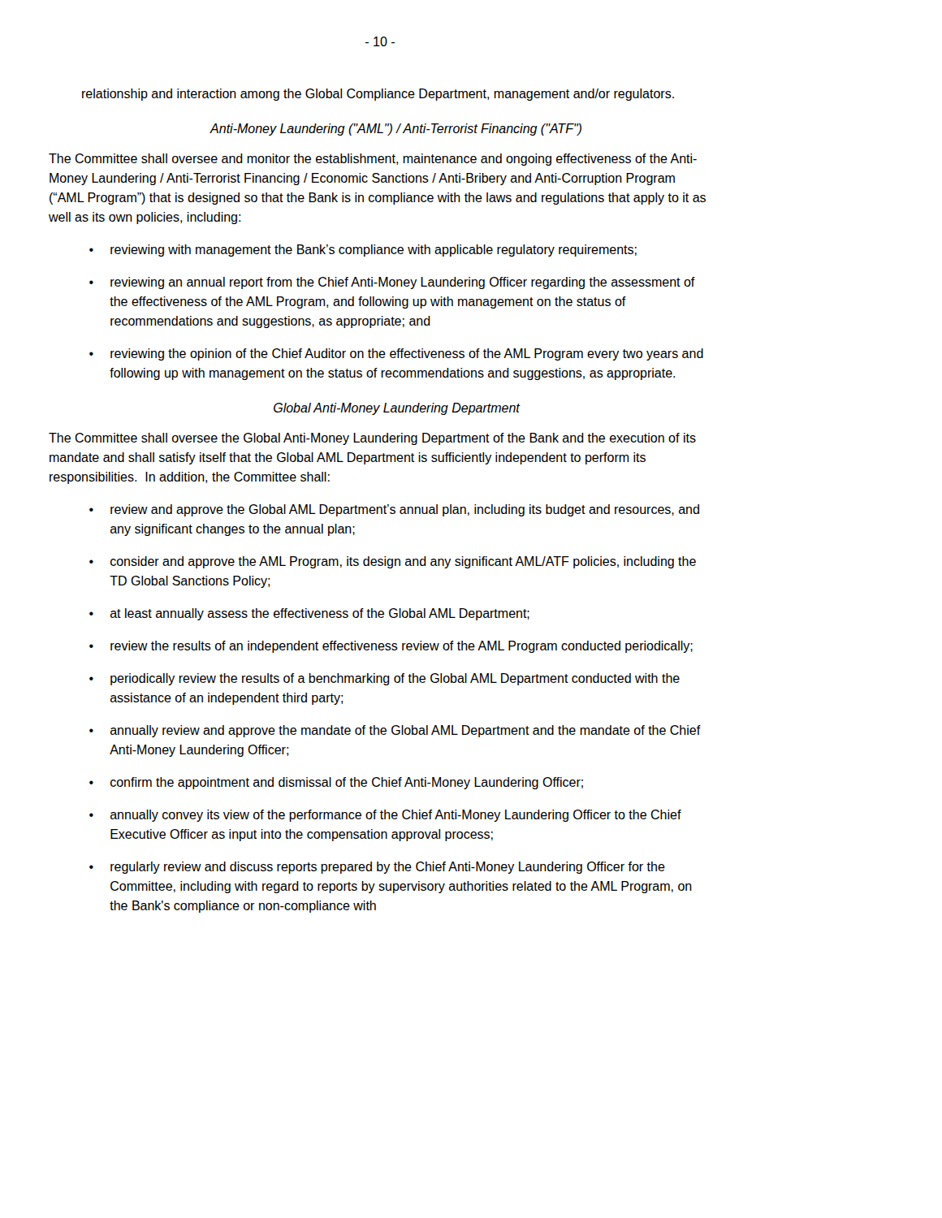- 10 -
relationship and interaction among the Global Compliance Department, management and/or regulators.
Anti-Money Laundering ("AML") / Anti-Terrorist Financing ("ATF")
The Committee shall oversee and monitor the establishment, maintenance and ongoing effectiveness of the Anti-Money Laundering / Anti-Terrorist Financing / Economic Sanctions / Anti-Bribery and Anti-Corruption Program (“AML Program”) that is designed so that the Bank is in compliance with the laws and regulations that apply to it as well as its own policies, including:
reviewing with management the Bank’s compliance with applicable regulatory requirements;
reviewing an annual report from the Chief Anti-Money Laundering Officer regarding the assessment of the effectiveness of the AML Program, and following up with management on the status of recommendations and suggestions, as appropriate; and
reviewing the opinion of the Chief Auditor on the effectiveness of the AML Program every two years and following up with management on the status of recommendations and suggestions, as appropriate.
Global Anti-Money Laundering Department
The Committee shall oversee the Global Anti-Money Laundering Department of the Bank and the execution of its mandate and shall satisfy itself that the Global AML Department is sufficiently independent to perform its responsibilities. In addition, the Committee shall:
review and approve the Global AML Department’s annual plan, including its budget and resources, and any significant changes to the annual plan;
consider and approve the AML Program, its design and any significant AML/ATF policies, including the TD Global Sanctions Policy;
at least annually assess the effectiveness of the Global AML Department;
review the results of an independent effectiveness review of the AML Program conducted periodically;
periodically review the results of a benchmarking of the Global AML Department conducted with the assistance of an independent third party;
annually review and approve the mandate of the Global AML Department and the mandate of the Chief Anti-Money Laundering Officer;
confirm the appointment and dismissal of the Chief Anti-Money Laundering Officer;
annually convey its view of the performance of the Chief Anti-Money Laundering Officer to the Chief Executive Officer as input into the compensation approval process;
regularly review and discuss reports prepared by the Chief Anti-Money Laundering Officer for the Committee, including with regard to reports by supervisory authorities related to the AML Program, on the Bank's compliance or non-compliance with